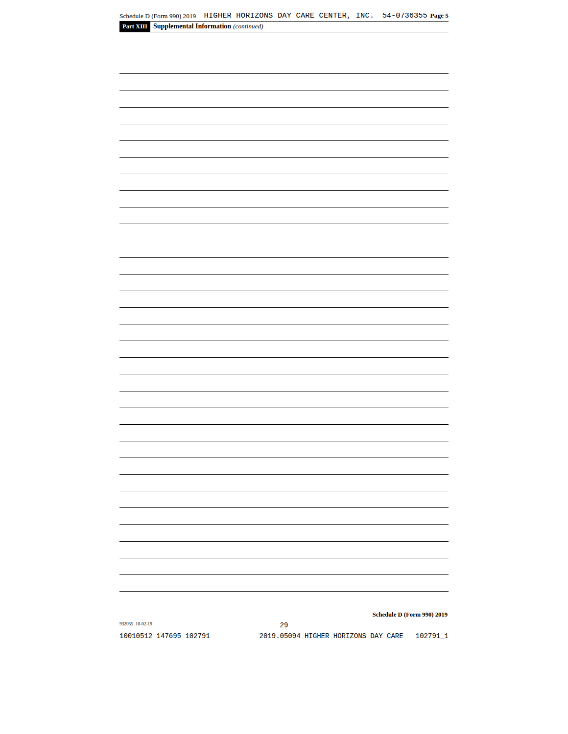Schedule D (Form 990) 2019
HIGHER HORIZONS DAY CARE CENTER, INC.
54-0736355 Page 5
Part XIII
Supplemental Information(continued)
Schedule D (Form 990) 2019
932055 10-02-19
29
10010512 147695 102791
2019.05094 HIGHER HORIZONS DAY CARE 102791_1